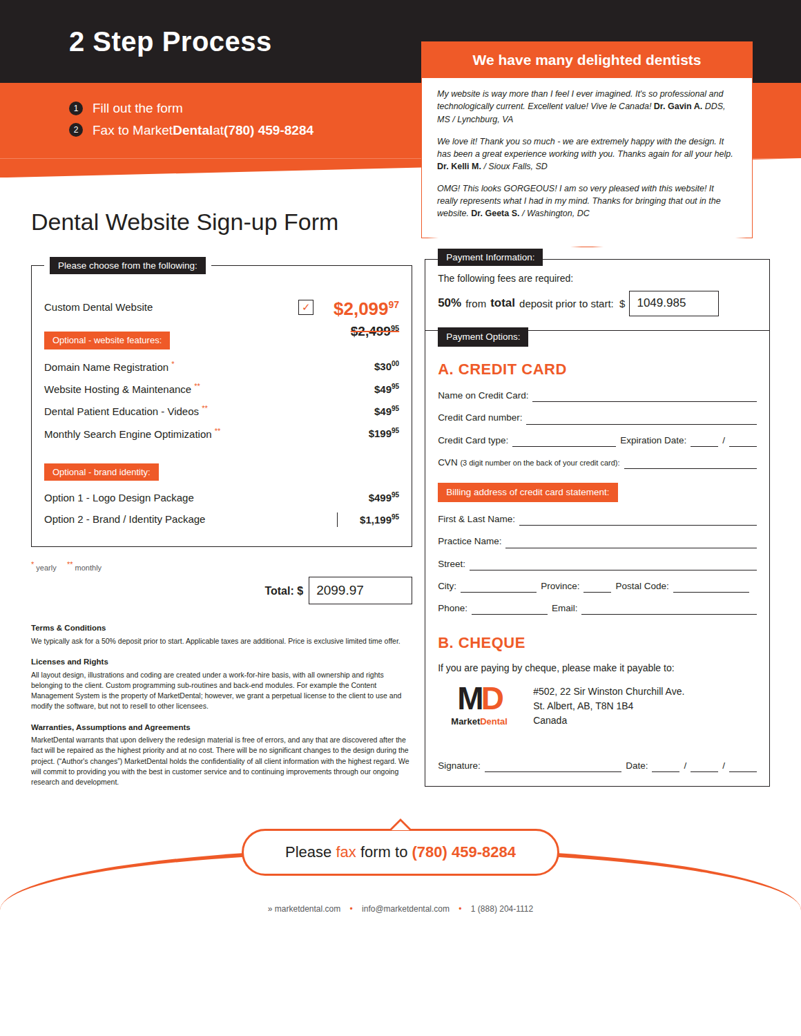2 Step Process
1 Fill out the form
2 Fax to MarketDental at (780) 459-8284
We have many delighted dentists
My website is way more than I feel I ever imagined. It's so professional and technologically current. Excellent value! Vive le Canada! Dr. Gavin A. DDS, MS / Lynchburg, VA
We love it! Thank you so much - we are extremely happy with the design. It has been a great experience working with you. Thanks again for all your help. Dr. Kelli M. / Sioux Falls, SD
OMG! This looks GORGEOUS! I am so very pleased with this website! It really represents what I had in my mind. Thanks for bringing that out in the website. Dr. Geeta S. / Washington, DC
Dental Website Sign-up Form
Please choose from the following:
$2,09997 $2,49995
Custom Dental Website
✓
Optional - website features:
Domain Name Registration *
$3000
Website Hosting & Maintenance **
$4995
Dental Patient Education - Videos **
$4995
Monthly Search Engine Optimization **
$19995
Optional - brand identity:
Option 1 - Logo Design Package
$49995
Option 2 - Brand / Identity Package
$1,19995
* yearly ** monthly
Total: $ 2099.97
Terms & Conditions
We typically ask for a 50% deposit prior to start. Applicable taxes are additional. Price is exclusive limited time offer.
Licenses and Rights
All layout design, illustrations and coding are created under a work-for-hire basis, with all ownership and rights belonging to the client. Custom programming sub-routines and back-end modules. For example the Content Management System is the property of MarketDental; however, we grant a perpetual license to the client to use and modify the software, but not to resell to other licensees.
Warranties, Assumptions and Agreements
MarketDental warrants that upon delivery the redesign material is free of errors, and any that are discovered after the fact will be repaired as the highest priority and at no cost. There will be no significant changes to the design during the project. (“Author's changes”) MarketDental holds the confidentiality of all client information with the highest regard. We will commit to providing you with the best in customer service and to continuing improvements through our ongoing research and development.
Payment Information:
The following fees are required:
50% from total deposit prior to start: $ 1049.985
Payment Options:
A. CREDIT CARD
Name on Credit Card:
Credit Card number:
Credit Card type: Expiration Date: /
CVN (3 digit number on the back of your credit card):
Billing address of credit card statement:
First & Last Name:
Practice Name:
Street:
City: Province: Postal Code:
Phone: Email:
B. CHEQUE
If you are paying by cheque, please make it payable to:
MD
MarketDental
#502, 22 Sir Winston Churchill Ave.
St. Albert, AB, T8N 1B4
Canada
Signature: Date: / /
Please fax form to (780) 459-8284
» marketdental.com • info@marketdental.com • 1 (888) 204-1112